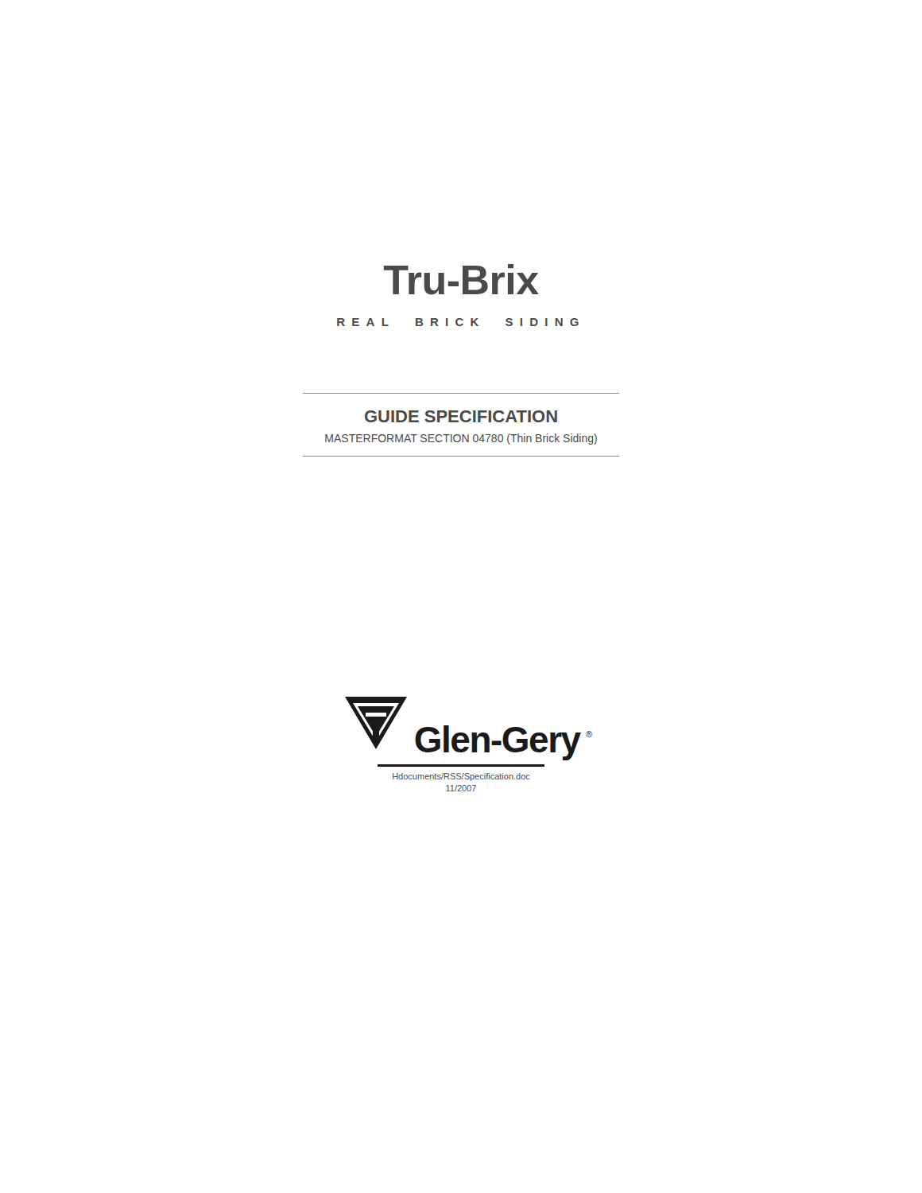Tru-Brix
REAL BRICK SIDING
GUIDE SPECIFICATION
MASTERFORMAT SECTION 04780 (Thin Brick Siding)
Glen-Gery®
Hdocuments/RSS/Specification.doc
11/2007